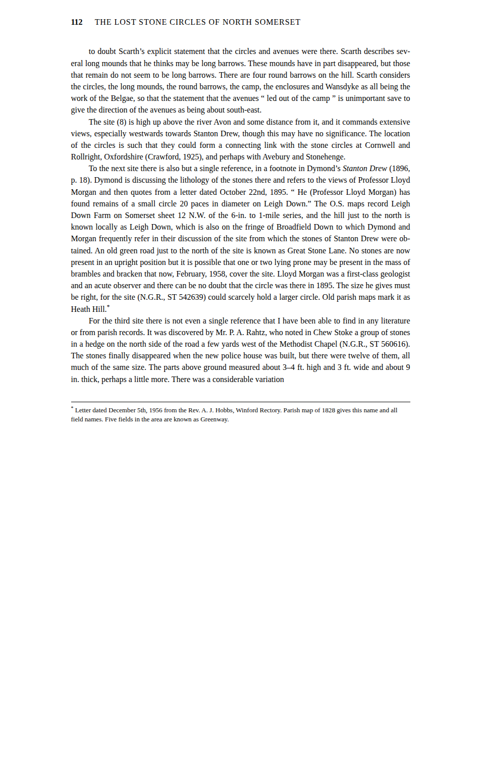112
THE LOST STONE CIRCLES OF NORTH SOMERSET
to doubt Scarth’s explicit statement that the circles and avenues were there. Scarth describes several long mounds that he thinks may be long barrows. These mounds have in part disappeared, but those that remain do not seem to be long barrows. There are four round barrows on the hill. Scarth considers the circles, the long mounds, the round barrows, the camp, the enclosures and Wansdyke as all being the work of the Belgae, so that the statement that the avenues “ led out of the camp ” is unimportant save to give the direction of the avenues as being about south-east.
The site (8) is high up above the river Avon and some distance from it, and it commands extensive views, especially westwards towards Stanton Drew, though this may have no significance. The location of the circles is such that they could form a connecting link with the stone circles at Cornwell and Rollright, Oxfordshire (Crawford, 1925), and perhaps with Avebury and Stonehenge.
To the next site there is also but a single reference, in a footnote in Dymond’s Stanton Drew (1896, p. 18). Dymond is discussing the lithology of the stones there and refers to the views of Professor Lloyd Morgan and then quotes from a letter dated October 22nd, 1895. “ He (Professor Lloyd Morgan) has found remains of a small circle 20 paces in diameter on Leigh Down.” The O.S. maps record Leigh Down Farm on Somerset sheet 12 N.W. of the 6-in. to 1-mile series, and the hill just to the north is known locally as Leigh Down, which is also on the fringe of Broadfield Down to which Dymond and Morgan frequently refer in their discussion of the site from which the stones of Stanton Drew were obtained. An old green road just to the north of the site is known as Great Stone Lane. No stones are now present in an upright position but it is possible that one or two lying prone may be present in the mass of brambles and bracken that now, February, 1958, cover the site. Lloyd Morgan was a first-class geologist and an acute observer and there can be no doubt that the circle was there in 1895. The size he gives must be right, for the site (N.G.R., ST 542639) could scarcely hold a larger circle. Old parish maps mark it as Heath Hill.*
For the third site there is not even a single reference that I have been able to find in any literature or from parish records. It was discovered by Mr. P. A. Rahtz, who noted in Chew Stoke a group of stones in a hedge on the north side of the road a few yards west of the Methodist Chapel (N.G.R., ST 560616). The stones finally disappeared when the new police house was built, but there were twelve of them, all much of the same size. The parts above ground measured about 3–4 ft. high and 3 ft. wide and about 9 in. thick, perhaps a little more. There was a considerable variation
* Letter dated December 5th, 1956 from the Rev. A. J. Hobbs, Winford Rectory. Parish map of 1828 gives this name and all field names. Five fields in the area are known as Greenway.